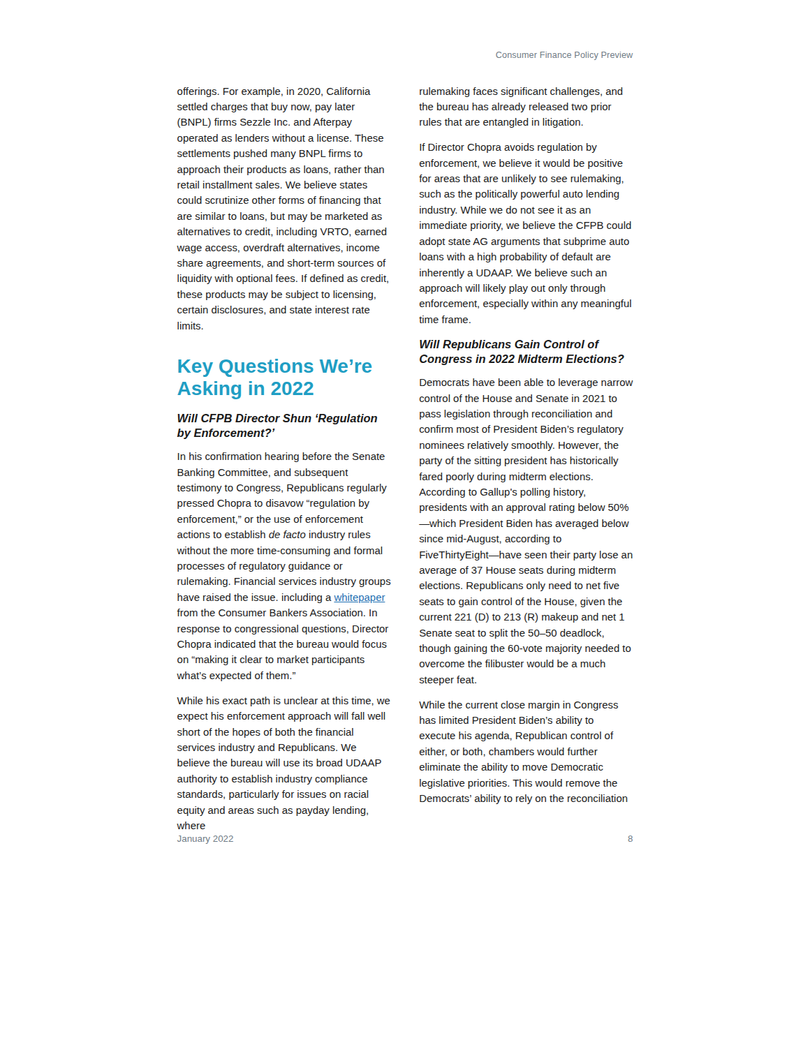Consumer Finance Policy Preview
offerings. For example, in 2020, California settled charges that buy now, pay later (BNPL) firms Sezzle Inc. and Afterpay operated as lenders without a license. These settlements pushed many BNPL firms to approach their products as loans, rather than retail installment sales. We believe states could scrutinize other forms of financing that are similar to loans, but may be marketed as alternatives to credit, including VRTO, earned wage access, overdraft alternatives, income share agreements, and short-term sources of liquidity with optional fees. If defined as credit, these products may be subject to licensing, certain disclosures, and state interest rate limits.
Key Questions We’re Asking in 2022
Will CFPB Director Shun ‘Regulation by Enforcement?’
In his confirmation hearing before the Senate Banking Committee, and subsequent testimony to Congress, Republicans regularly pressed Chopra to disavow “regulation by enforcement,” or the use of enforcement actions to establish de facto industry rules without the more time-consuming and formal processes of regulatory guidance or rulemaking. Financial services industry groups have raised the issue. including a whitepaper from the Consumer Bankers Association. In response to congressional questions, Director Chopra indicated that the bureau would focus on “making it clear to market participants what’s expected of them.”
While his exact path is unclear at this time, we expect his enforcement approach will fall well short of the hopes of both the financial services industry and Republicans. We believe the bureau will use its broad UDAAP authority to establish industry compliance standards, particularly for issues on racial equity and areas such as payday lending, where
rulemaking faces significant challenges, and the bureau has already released two prior rules that are entangled in litigation.
If Director Chopra avoids regulation by enforcement, we believe it would be positive for areas that are unlikely to see rulemaking, such as the politically powerful auto lending industry. While we do not see it as an immediate priority, we believe the CFPB could adopt state AG arguments that subprime auto loans with a high probability of default are inherently a UDAAP. We believe such an approach will likely play out only through enforcement, especially within any meaningful time frame.
Will Republicans Gain Control of Congress in 2022 Midterm Elections?
Democrats have been able to leverage narrow control of the House and Senate in 2021 to pass legislation through reconciliation and confirm most of President Biden’s regulatory nominees relatively smoothly. However, the party of the sitting president has historically fared poorly during midterm elections. According to Gallup's polling history, presidents with an approval rating below 50%—which President Biden has averaged below since mid-August, according to FiveThirtyEight—have seen their party lose an average of 37 House seats during midterm elections. Republicans only need to net five seats to gain control of the House, given the current 221 (D) to 213 (R) makeup and net 1 Senate seat to split the 50–50 deadlock, though gaining the 60-vote majority needed to overcome the filibuster would be a much steeper feat.
While the current close margin in Congress has limited President Biden’s ability to execute his agenda, Republican control of either, or both, chambers would further eliminate the ability to move Democratic legislative priorities. This would remove the Democrats’ ability to rely on the reconciliation
January 2022 8